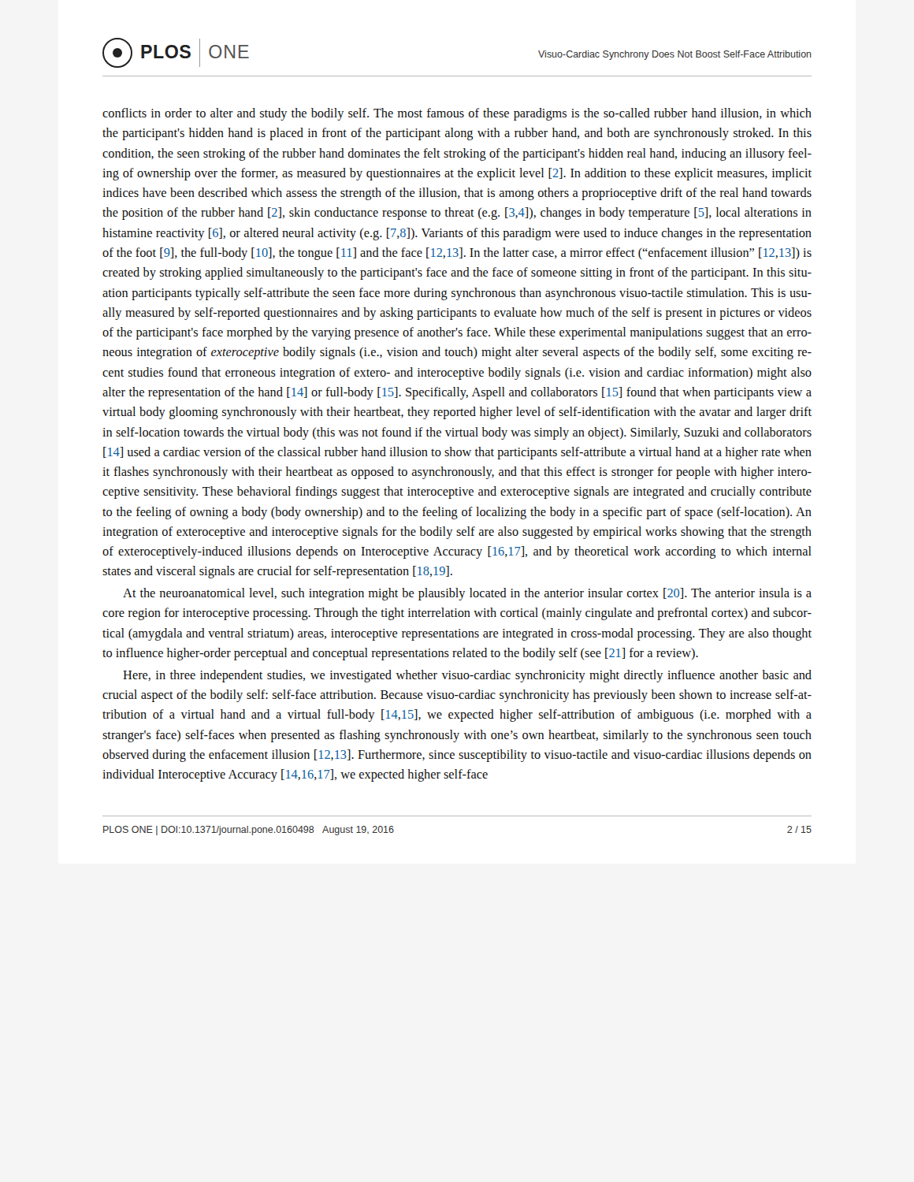PLOS ONE
Visuo-Cardiac Synchrony Does Not Boost Self-Face Attribution
conflicts in order to alter and study the bodily self. The most famous of these paradigms is the so-called rubber hand illusion, in which the participant's hidden hand is placed in front of the participant along with a rubber hand, and both are synchronously stroked. In this condition, the seen stroking of the rubber hand dominates the felt stroking of the participant's hidden real hand, inducing an illusory feeling of ownership over the former, as measured by questionnaires at the explicit level [2]. In addition to these explicit measures, implicit indices have been described which assess the strength of the illusion, that is among others a proprioceptive drift of the real hand towards the position of the rubber hand [2], skin conductance response to threat (e.g. [3,4]), changes in body temperature [5], local alterations in histamine reactivity [6], or altered neural activity (e.g. [7,8]). Variants of this paradigm were used to induce changes in the representation of the foot [9], the full-body [10], the tongue [11] and the face [12,13]. In the latter case, a mirror effect (“enfacement illusion” [12,13]) is created by stroking applied simultaneously to the participant's face and the face of someone sitting in front of the participant. In this situation participants typically self-attribute the seen face more during synchronous than asynchronous visuo-tactile stimulation. This is usually measured by self-reported questionnaires and by asking participants to evaluate how much of the self is present in pictures or videos of the participant's face morphed by the varying presence of another's face. While these experimental manipulations suggest that an erroneous integration of exteroceptive bodily signals (i.e., vision and touch) might alter several aspects of the bodily self, some exciting recent studies found that erroneous integration of extero- and interoceptive bodily signals (i.e. vision and cardiac information) might also alter the representation of the hand [14] or full-body [15]. Specifically, Aspell and collaborators [15] found that when participants view a virtual body glooming synchronously with their heartbeat, they reported higher level of self-identification with the avatar and larger drift in self-location towards the virtual body (this was not found if the virtual body was simply an object). Similarly, Suzuki and collaborators [14] used a cardiac version of the classical rubber hand illusion to show that participants self-attribute a virtual hand at a higher rate when it flashes synchronously with their heartbeat as opposed to asynchronously, and that this effect is stronger for people with higher interoceptive sensitivity. These behavioral findings suggest that interoceptive and exteroceptive signals are integrated and crucially contribute to the feeling of owning a body (body ownership) and to the feeling of localizing the body in a specific part of space (self-location). An integration of exteroceptive and interoceptive signals for the bodily self are also suggested by empirical works showing that the strength of exteroceptively-induced illusions depends on Interoceptive Accuracy [16,17], and by theoretical work according to which internal states and visceral signals are crucial for self-representation [18,19].
At the neuroanatomical level, such integration might be plausibly located in the anterior insular cortex [20]. The anterior insula is a core region for interoceptive processing. Through the tight interrelation with cortical (mainly cingulate and prefrontal cortex) and subcortical (amygdala and ventral striatum) areas, interoceptive representations are integrated in cross-modal processing. They are also thought to influence higher-order perceptual and conceptual representations related to the bodily self (see [21] for a review).
Here, in three independent studies, we investigated whether visuo-cardiac synchronicity might directly influence another basic and crucial aspect of the bodily self: self-face attribution. Because visuo-cardiac synchronicity has previously been shown to increase self-attribution of a virtual hand and a virtual full-body [14,15], we expected higher self-attribution of ambiguous (i.e. morphed with a stranger's face) self-faces when presented as flashing synchronously with one’s own heartbeat, similarly to the synchronous seen touch observed during the enfacement illusion [12,13]. Furthermore, since susceptibility to visuo-tactile and visuo-cardiac illusions depends on individual Interoceptive Accuracy [14,16,17], we expected higher self-face
PLOS ONE | DOI:10.1371/journal.pone.0160498 August 19, 2016
2 / 15